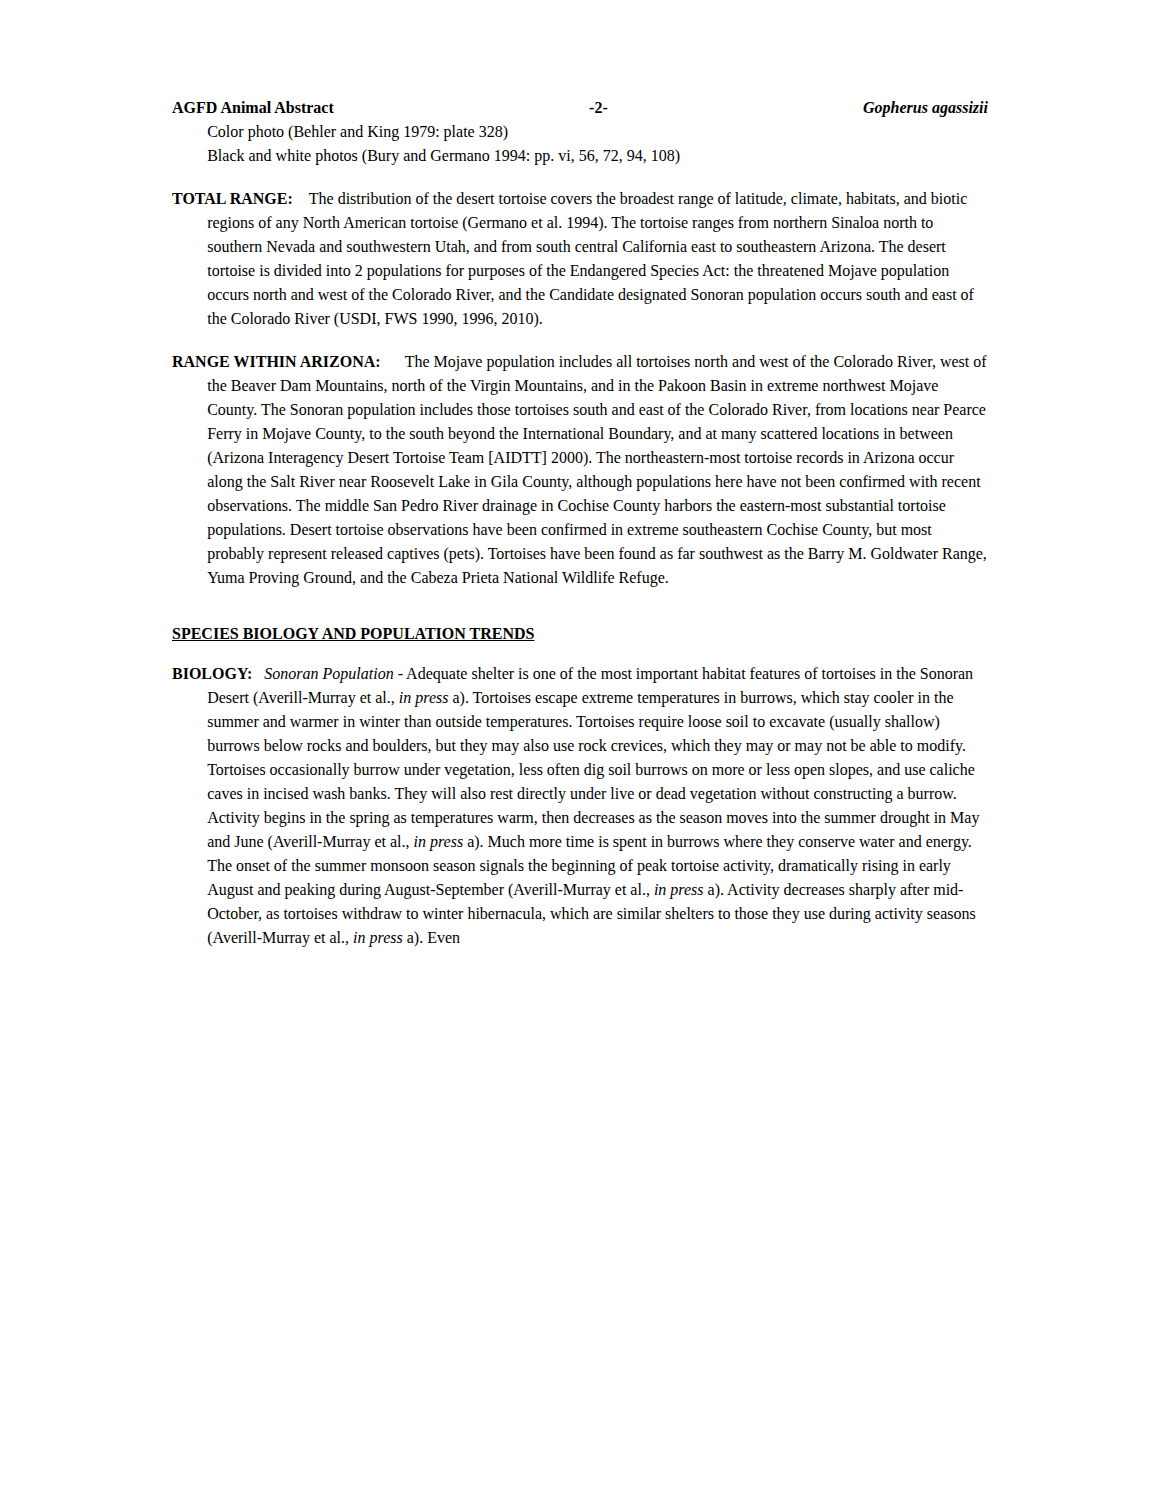AGFD Animal Abstract -2- Gopherus agassizii
Color photo (Behler and King 1979: plate 328)
Black and white photos (Bury and Germano 1994: pp. vi, 56, 72, 94, 108)
TOTAL RANGE: The distribution of the desert tortoise covers the broadest range of latitude, climate, habitats, and biotic regions of any North American tortoise (Germano et al. 1994). The tortoise ranges from northern Sinaloa north to southern Nevada and southwestern Utah, and from south central California east to southeastern Arizona. The desert tortoise is divided into 2 populations for purposes of the Endangered Species Act: the threatened Mojave population occurs north and west of the Colorado River, and the Candidate designated Sonoran population occurs south and east of the Colorado River (USDI, FWS 1990, 1996, 2010).
RANGE WITHIN ARIZONA: The Mojave population includes all tortoises north and west of the Colorado River, west of the Beaver Dam Mountains, north of the Virgin Mountains, and in the Pakoon Basin in extreme northwest Mojave County. The Sonoran population includes those tortoises south and east of the Colorado River, from locations near Pearce Ferry in Mojave County, to the south beyond the International Boundary, and at many scattered locations in between (Arizona Interagency Desert Tortoise Team [AIDTT] 2000). The northeastern-most tortoise records in Arizona occur along the Salt River near Roosevelt Lake in Gila County, although populations here have not been confirmed with recent observations. The middle San Pedro River drainage in Cochise County harbors the eastern-most substantial tortoise populations. Desert tortoise observations have been confirmed in extreme southeastern Cochise County, but most probably represent released captives (pets). Tortoises have been found as far southwest as the Barry M. Goldwater Range, Yuma Proving Ground, and the Cabeza Prieta National Wildlife Refuge.
SPECIES BIOLOGY AND POPULATION TRENDS
BIOLOGY: Sonoran Population - Adequate shelter is one of the most important habitat features of tortoises in the Sonoran Desert (Averill-Murray et al., in press a). Tortoises escape extreme temperatures in burrows, which stay cooler in the summer and warmer in winter than outside temperatures. Tortoises require loose soil to excavate (usually shallow) burrows below rocks and boulders, but they may also use rock crevices, which they may or may not be able to modify. Tortoises occasionally burrow under vegetation, less often dig soil burrows on more or less open slopes, and use caliche caves in incised wash banks. They will also rest directly under live or dead vegetation without constructing a burrow.
Activity begins in the spring as temperatures warm, then decreases as the season moves into the summer drought in May and June (Averill-Murray et al., in press a). Much more time is spent in burrows where they conserve water and energy. The onset of the summer monsoon season signals the beginning of peak tortoise activity, dramatically rising in early August and peaking during August-September (Averill-Murray et al., in press a). Activity decreases sharply after mid-October, as tortoises withdraw to winter hibernacula, which are similar shelters to those they use during activity seasons (Averill-Murray et al., in press a). Even